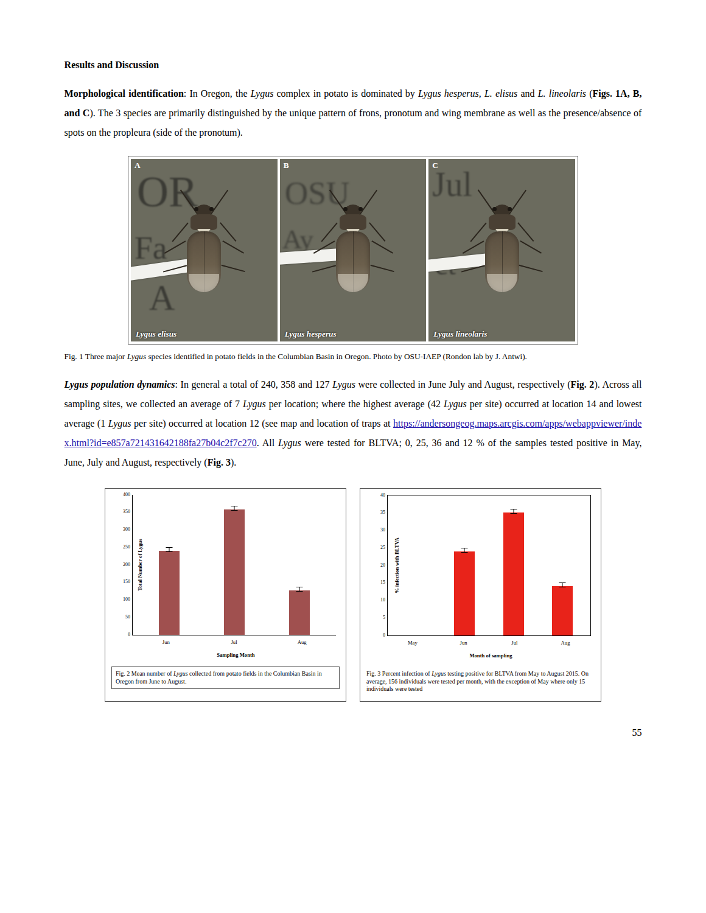Results and Discussion
Morphological identification: In Oregon, the Lygus complex in potato is dominated by Lygus hesperus, L. elisus and L. lineolaris (Figs. 1A, B, and C). The 3 species are primarily distinguished by the unique pattern of frons, pronotum and wing membrane as well as the presence/absence of spots on the propleura (side of the pronotum).
A OR Fa A
Lygus elisus
B OSU Ay
Lygus hesperus
C Jul ct
Lygus lineolaris
Fig. 1 Three major Lygus species identified in potato fields in the Columbian Basin in Oregon. Photo by OSU-IAEP (Rondon lab by J. Antwi).
Lygus population dynamics: In general a total of 240, 358 and 127 Lygus were collected in June July and August, respectively (Fig. 2). Across all sampling sites, we collected an average of 7 Lygus per location; where the highest average (42 Lygus per site) occurred at location 14 and lowest average (1 Lygus per site) occurred at location 12 (see map and location of traps at https://andersongeog.maps.arcgis.com/apps/webappviewer/index.html?id=e857a721431642188fa27b04c2f7c270. All Lygus were tested for BLTVA; 0, 25, 36 and 12 % of the samples tested positive in May, June, July and August, respectively (Fig. 3).
Total Number of Lygus
400 350 300 250 200 150 100 50 0
Jun Jul Aug
Sampling Month
Fig. 2 Mean number of Lygus collected from potato fields in the Columbian Basin in Oregon from June to August.
% infection with BLTVA
40 35 30 25 20 15 10 5 0
May Jun Jul Aug
Month of sampling
Fig. 3 Percent infection of Lygus testing positive for BLTVA from May to August 2015. On average, 156 individuals were tested per month, with the exception of May where only 15 individuals were tested
55